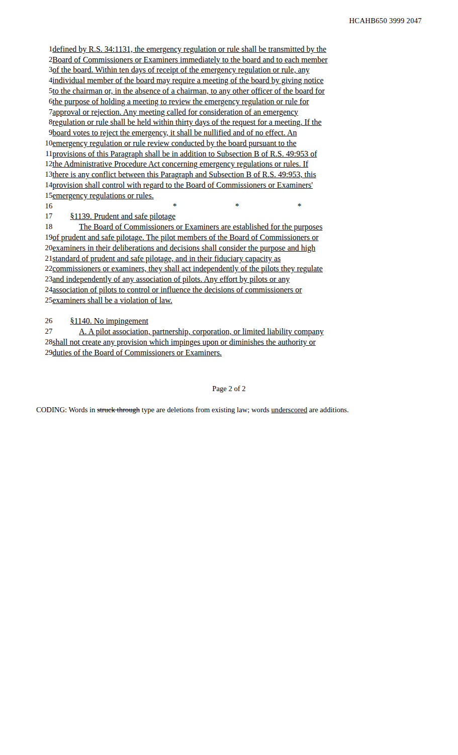HCAHB650 3999 2047
| 1 | defined by R.S. 34:1131, the emergency regulation or rule shall be transmitted by the |
| 2 | Board of Commissioners or Examiners immediately to the board and to each member |
| 3 | of the board. Within ten days of receipt of the emergency regulation or rule, any |
| 4 | individual member of the board may require a meeting of the board by giving notice |
| 5 | to the chairman or, in the absence of a chairman, to any other officer of the board for |
| 6 | the purpose of holding a meeting to review the emergency regulation or rule for |
| 7 | approval or rejection. Any meeting called for consideration of an emergency |
| 8 | regulation or rule shall be held within thirty days of the request for a meeting. If the |
| 9 | board votes to reject the emergency, it shall be nullified and of no effect. An |
| 10 | emergency regulation or rule review conducted by the board pursuant to the |
| 11 | provisions of this Paragraph shall be in addition to Subsection B of R.S. 49:953 of |
| 12 | the Administrative Procedure Act concerning emergency regulations or rules. If |
| 13 | there is any conflict between this Paragraph and Subsection B of R.S. 49:953, this |
| 14 | provision shall control with regard to the Board of Commissioners or Examiners' |
| 15 | emergency regulations or rules. |
| 16 | * * * |
| 17 | §1139. Prudent and safe pilotage |
| 18 | The Board of Commissioners or Examiners are established for the purposes |
| 19 | of prudent and safe pilotage. The pilot members of the Board of Commissioners or |
| 20 | examiners in their deliberations and decisions shall consider the purpose and high |
| 21 | standard of prudent and safe pilotage, and in their fiduciary capacity as |
| 22 | commissioners or examiners, they shall act independently of the pilots they regulate |
| 23 | and independently of any association of pilots. Any effort by pilots or any |
| 24 | association of pilots to control or influence the decisions of commissioners or |
| 25 | examiners shall be a violation of law. |
| 26 | §1140. No impingement |
| 27 | A. A pilot association, partnership, corporation, or limited liability company |
| 28 | shall not create any provision which impinges upon or diminishes the authority or |
| 29 | duties of the Board of Commissioners or Examiners. |
Page 2 of 2
CODING: Words in struck through type are deletions from existing law; words underscored are additions.